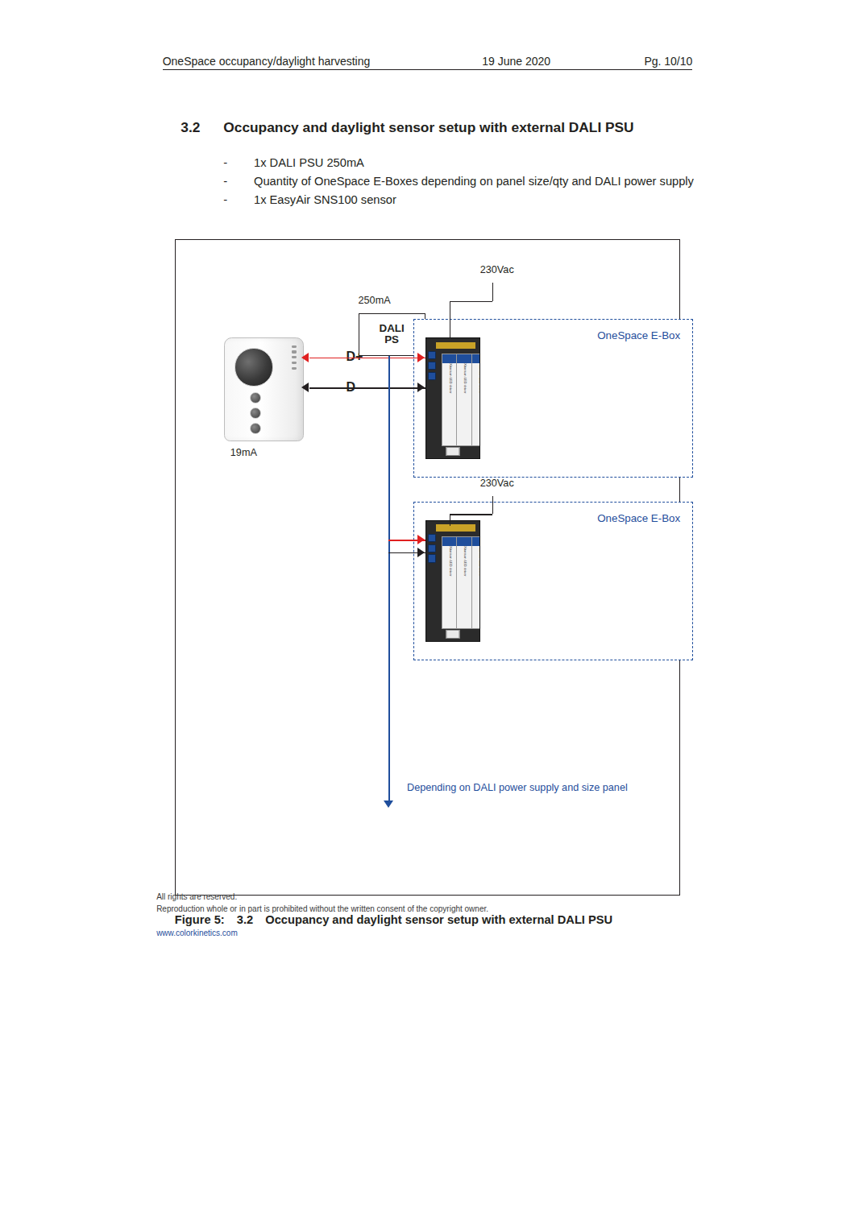OneSpace occupancy/daylight harvesting
19 June 2020
Pg. 10/10
3.2 Occupancy and daylight sensor setup with external DALI PSU
1x DALI PSU 250mA
Quantity of OneSpace E-Boxes depending on panel size/qty and DALI power supply
1x EasyAir SNS100 sensor
230Vac
250mA
D+
D-
19mA
230Vac
6mA
DALI
PS
OneSpace E-Box
Xitanium LED driver
Xitanium LED driver
Xitanium LED driver
OneSpace E-Box
Xitanium LED driver
Xitanium LED driver
Xitanium LED driver
Depending on DALI power supply and size panel
Figure 5:
3.2
Occupancy and daylight sensor setup with external DALI PSU
All rights are reserved.
Reproduction whole or in part is prohibited without the written consent of the copyright owner.
www.colorkinetics.com